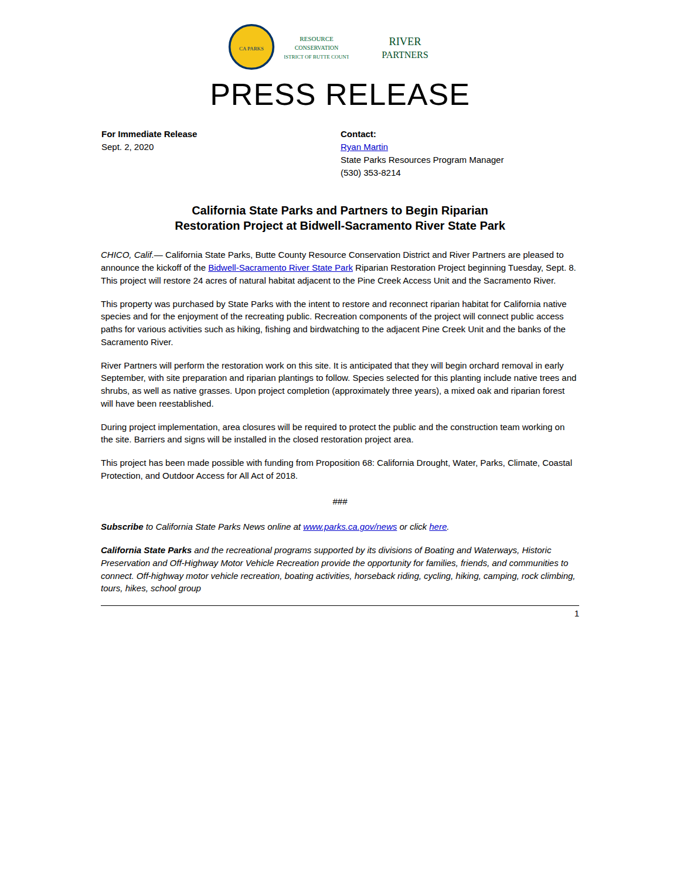PRESS RELEASE
| For Immediate Release Sept. 2, 2020 | Contact: Ryan Martin State Parks Resources Program Manager (530) 353-8214 |
California State Parks and Partners to Begin Riparian
Restoration Project at Bidwell-Sacramento River State Park
CHICO, Calif.— California State Parks, Butte County Resource Conservation District and River Partners are pleased to announce the kickoff of the Bidwell-Sacramento River State Park Riparian Restoration Project beginning Tuesday, Sept. 8. This project will restore 24 acres of natural habitat adjacent to the Pine Creek Access Unit and the Sacramento River.
This property was purchased by State Parks with the intent to restore and reconnect riparian habitat for California native species and for the enjoyment of the recreating public. Recreation components of the project will connect public access paths for various activities such as hiking, fishing and birdwatching to the adjacent Pine Creek Unit and the banks of the Sacramento River.
River Partners will perform the restoration work on this site. It is anticipated that they will begin orchard removal in early September, with site preparation and riparian plantings to follow. Species selected for this planting include native trees and shrubs, as well as native grasses. Upon project completion (approximately three years), a mixed oak and riparian forest will have been reestablished.
During project implementation, area closures will be required to protect the public and the construction team working on the site. Barriers and signs will be installed in the closed restoration project area.
This project has been made possible with funding from Proposition 68: California Drought, Water, Parks, Climate, Coastal Protection, and Outdoor Access for All Act of 2018.
###
Subscribe to California State Parks News online at www.parks.ca.gov/news or click here.
California State Parks and the recreational programs supported by its divisions of Boating and Waterways, Historic Preservation and Off-Highway Motor Vehicle Recreation provide the opportunity for families, friends, and communities to connect. Off-highway motor vehicle recreation, boating activities, horseback riding, cycling, hiking, camping, rock climbing, tours, hikes, school group
1